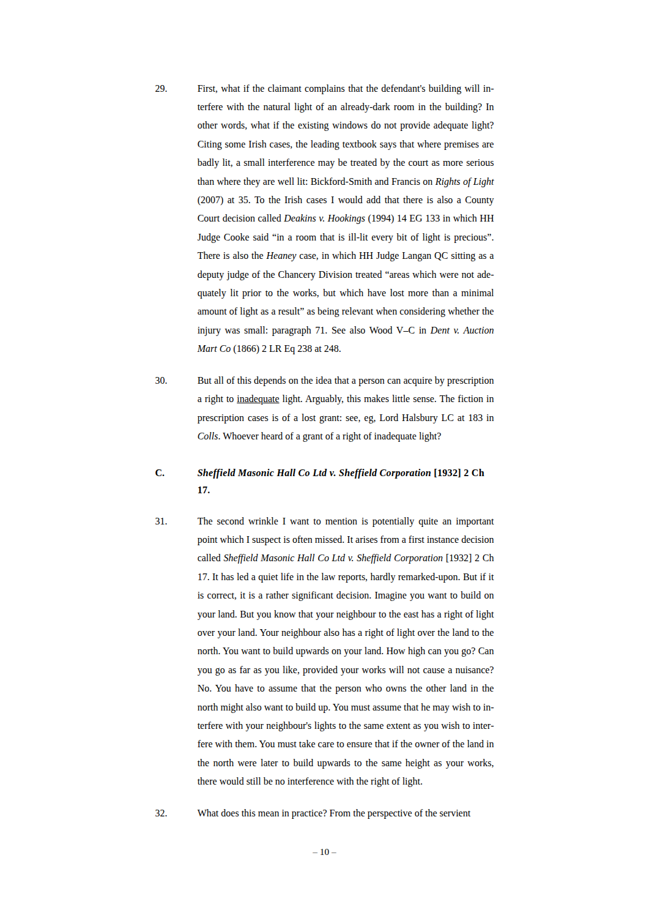29. First, what if the claimant complains that the defendant's building will interfere with the natural light of an already-dark room in the building? In other words, what if the existing windows do not provide adequate light? Citing some Irish cases, the leading textbook says that where premises are badly lit, a small interference may be treated by the court as more serious than where they are well lit: Bickford-Smith and Francis on Rights of Light (2007) at 35. To the Irish cases I would add that there is also a County Court decision called Deakins v. Hookings (1994) 14 EG 133 in which HH Judge Cooke said “in a room that is ill-lit every bit of light is precious”. There is also the Heaney case, in which HH Judge Langan QC sitting as a deputy judge of the Chancery Division treated “areas which were not adequately lit prior to the works, but which have lost more than a minimal amount of light as a result” as being relevant when considering whether the injury was small: paragraph 71. See also Wood V–C in Dent v. Auction Mart Co (1866) 2 LR Eq 238 at 248.
30. But all of this depends on the idea that a person can acquire by prescription a right to inadequate light. Arguably, this makes little sense. The fiction in prescription cases is of a lost grant: see, eg, Lord Halsbury LC at 183 in Colls. Whoever heard of a grant of a right of inadequate light?
C. Sheffield Masonic Hall Co Ltd v. Sheffield Corporation [1932] 2 Ch 17.
31. The second wrinkle I want to mention is potentially quite an important point which I suspect is often missed. It arises from a first instance decision called Sheffield Masonic Hall Co Ltd v. Sheffield Corporation [1932] 2 Ch 17. It has led a quiet life in the law reports, hardly remarked-upon. But if it is correct, it is a rather significant decision. Imagine you want to build on your land. But you know that your neighbour to the east has a right of light over your land. Your neighbour also has a right of light over the land to the north. You want to build upwards on your land. How high can you go? Can you go as far as you like, provided your works will not cause a nuisance? No. You have to assume that the person who owns the other land in the north might also want to build up. You must assume that he may wish to interfere with your neighbour's lights to the same extent as you wish to interfere with them. You must take care to ensure that if the owner of the land in the north were later to build upwards to the same height as your works, there would still be no interference with the right of light.
32. What does this mean in practice? From the perspective of the servient
– 10 –